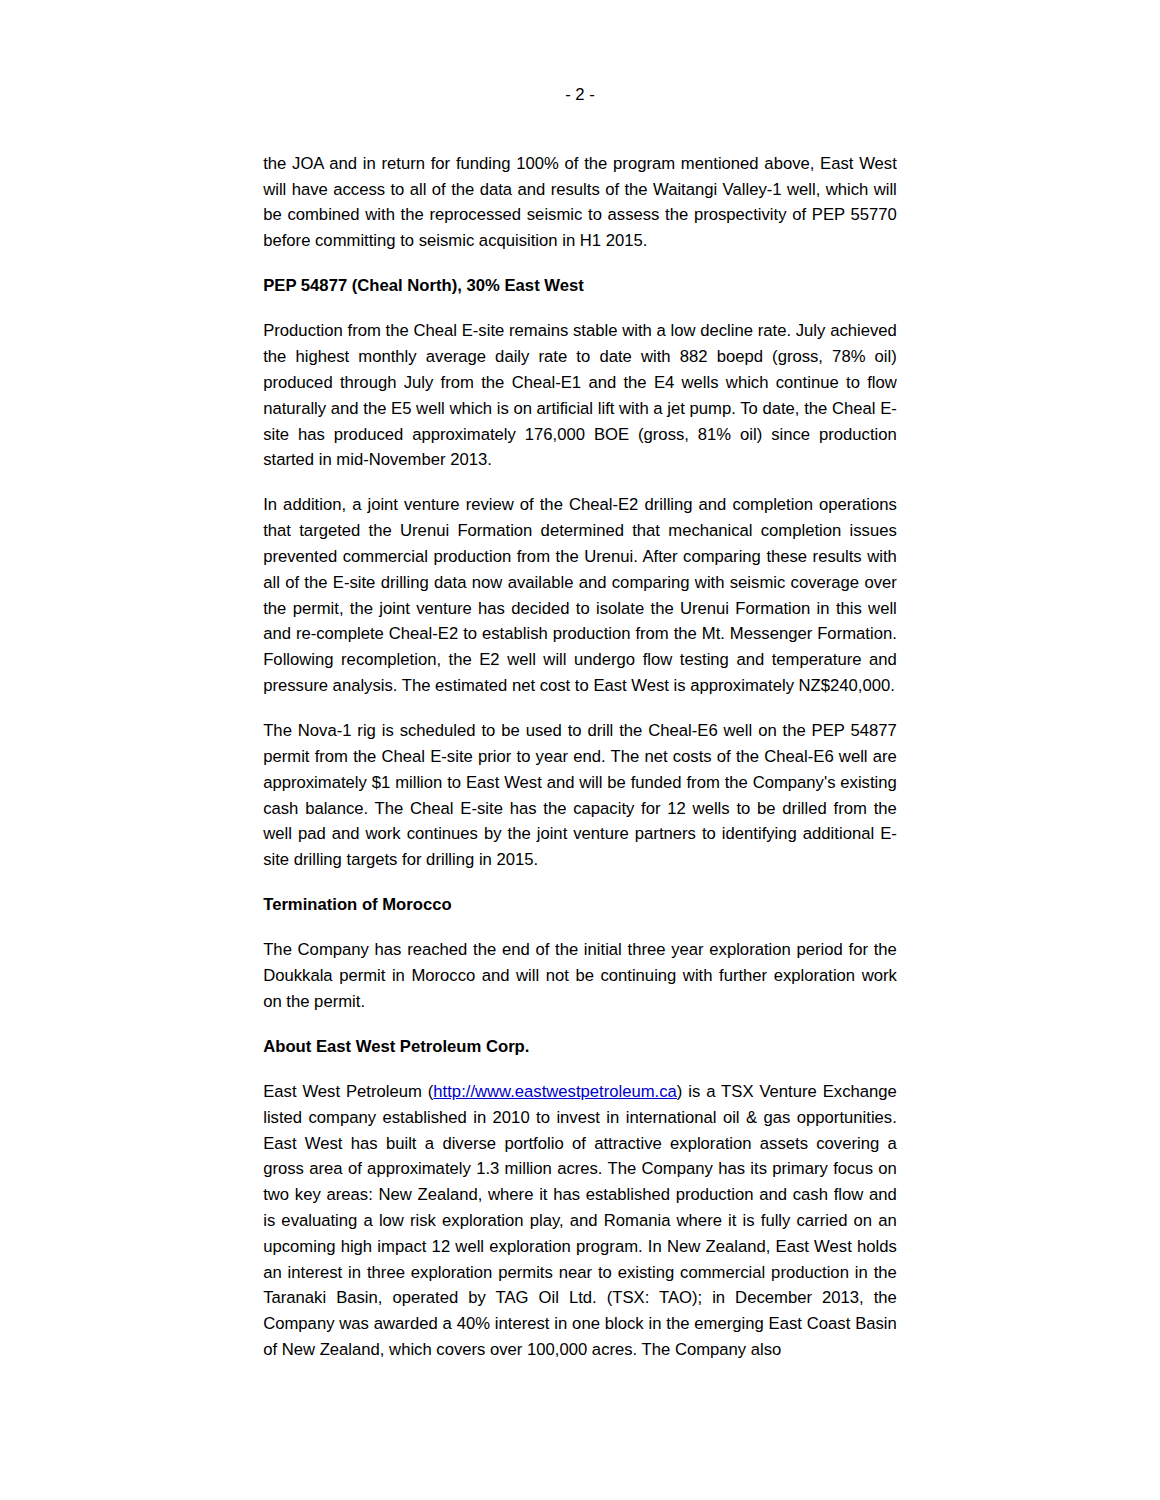- 2 -
the JOA and in return for funding 100% of the program mentioned above, East West will have access to all of the data and results of the Waitangi Valley-1 well, which will be combined with the reprocessed seismic to assess the prospectivity of PEP 55770 before committing to seismic acquisition in H1 2015.
PEP 54877 (Cheal North), 30% East West
Production from the Cheal E-site remains stable with a low decline rate. July achieved the highest monthly average daily rate to date with 882 boepd (gross, 78% oil) produced through July from the Cheal-E1 and the E4 wells which continue to flow naturally and the E5 well which is on artificial lift with a jet pump. To date, the Cheal E-site has produced approximately 176,000 BOE (gross, 81% oil) since production started in mid-November 2013.
In addition, a joint venture review of the Cheal-E2 drilling and completion operations that targeted the Urenui Formation determined that mechanical completion issues prevented commercial production from the Urenui. After comparing these results with all of the E-site drilling data now available and comparing with seismic coverage over the permit, the joint venture has decided to isolate the Urenui Formation in this well and re-complete Cheal-E2 to establish production from the Mt. Messenger Formation. Following recompletion, the E2 well will undergo flow testing and temperature and pressure analysis. The estimated net cost to East West is approximately NZ$240,000.
The Nova-1 rig is scheduled to be used to drill the Cheal-E6 well on the PEP 54877 permit from the Cheal E-site prior to year end. The net costs of the Cheal-E6 well are approximately $1 million to East West and will be funded from the Company's existing cash balance. The Cheal E-site has the capacity for 12 wells to be drilled from the well pad and work continues by the joint venture partners to identifying additional E-site drilling targets for drilling in 2015.
Termination of Morocco
The Company has reached the end of the initial three year exploration period for the Doukkala permit in Morocco and will not be continuing with further exploration work on the permit.
About East West Petroleum Corp.
East West Petroleum (http://www.eastwestpetroleum.ca) is a TSX Venture Exchange listed company established in 2010 to invest in international oil & gas opportunities. East West has built a diverse portfolio of attractive exploration assets covering a gross area of approximately 1.3 million acres. The Company has its primary focus on two key areas: New Zealand, where it has established production and cash flow and is evaluating a low risk exploration play, and Romania where it is fully carried on an upcoming high impact 12 well exploration program. In New Zealand, East West holds an interest in three exploration permits near to existing commercial production in the Taranaki Basin, operated by TAG Oil Ltd. (TSX: TAO); in December 2013, the Company was awarded a 40% interest in one block in the emerging East Coast Basin of New Zealand, which covers over 100,000 acres. The Company also